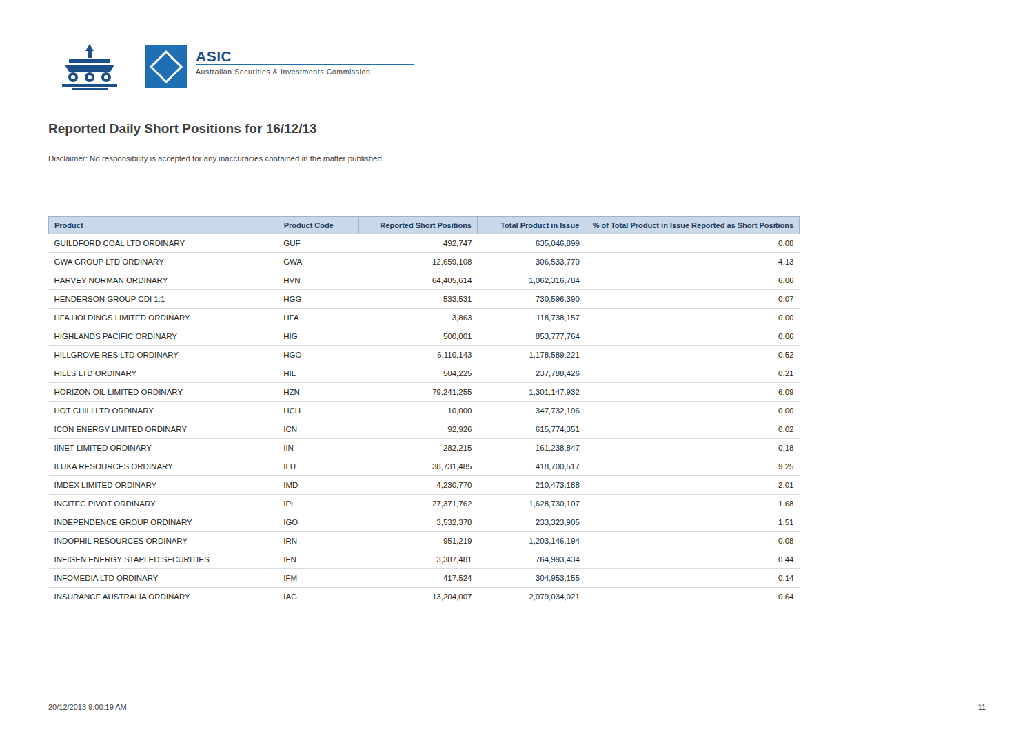ASIC
Australian Securities & Investments Commission
Reported Daily Short Positions for 16/12/13
Disclaimer: No responsibility is accepted for any inaccuracies contained in the matter published.
| Product | Product Code | Reported Short Positions | Total Product in Issue | % of Total Product in Issue Reported as Short Positions |
| --- | --- | --- | --- | --- |
| GUILDFORD COAL LTD ORDINARY | GUF | 492,747 | 635,046,899 | 0.08 |
| GWA GROUP LTD ORDINARY | GWA | 12,659,108 | 306,533,770 | 4.13 |
| HARVEY NORMAN ORDINARY | HVN | 64,405,614 | 1,062,316,784 | 6.06 |
| HENDERSON GROUP CDI 1:1 | HGG | 533,531 | 730,596,390 | 0.07 |
| HFA HOLDINGS LIMITED ORDINARY | HFA | 3,863 | 118,738,157 | 0.00 |
| HIGHLANDS PACIFIC ORDINARY | HIG | 500,001 | 853,777,764 | 0.06 |
| HILLGROVE RES LTD ORDINARY | HGO | 6,110,143 | 1,178,589,221 | 0.52 |
| HILLS LTD ORDINARY | HIL | 504,225 | 237,788,426 | 0.21 |
| HORIZON OIL LIMITED ORDINARY | HZN | 79,241,255 | 1,301,147,932 | 6.09 |
| HOT CHILI LTD ORDINARY | HCH | 10,000 | 347,732,196 | 0.00 |
| ICON ENERGY LIMITED ORDINARY | ICN | 92,926 | 615,774,351 | 0.02 |
| IINET LIMITED ORDINARY | IIN | 282,215 | 161,238,847 | 0.18 |
| ILUKA RESOURCES ORDINARY | ILU | 38,731,485 | 418,700,517 | 9.25 |
| IMDEX LIMITED ORDINARY | IMD | 4,230,770 | 210,473,188 | 2.01 |
| INCITEC PIVOT ORDINARY | IPL | 27,371,762 | 1,628,730,107 | 1.68 |
| INDEPENDENCE GROUP ORDINARY | IGO | 3,532,378 | 233,323,905 | 1.51 |
| INDOPHIL RESOURCES ORDINARY | IRN | 951,219 | 1,203,146,194 | 0.08 |
| INFIGEN ENERGY STAPLED SECURITIES | IFN | 3,387,481 | 764,993,434 | 0.44 |
| INFOMEDIA LTD ORDINARY | IFM | 417,524 | 304,953,155 | 0.14 |
| INSURANCE AUSTRALIA ORDINARY | IAG | 13,204,007 | 2,079,034,021 | 0.64 |
20/12/2013 9:00:19 AM 11